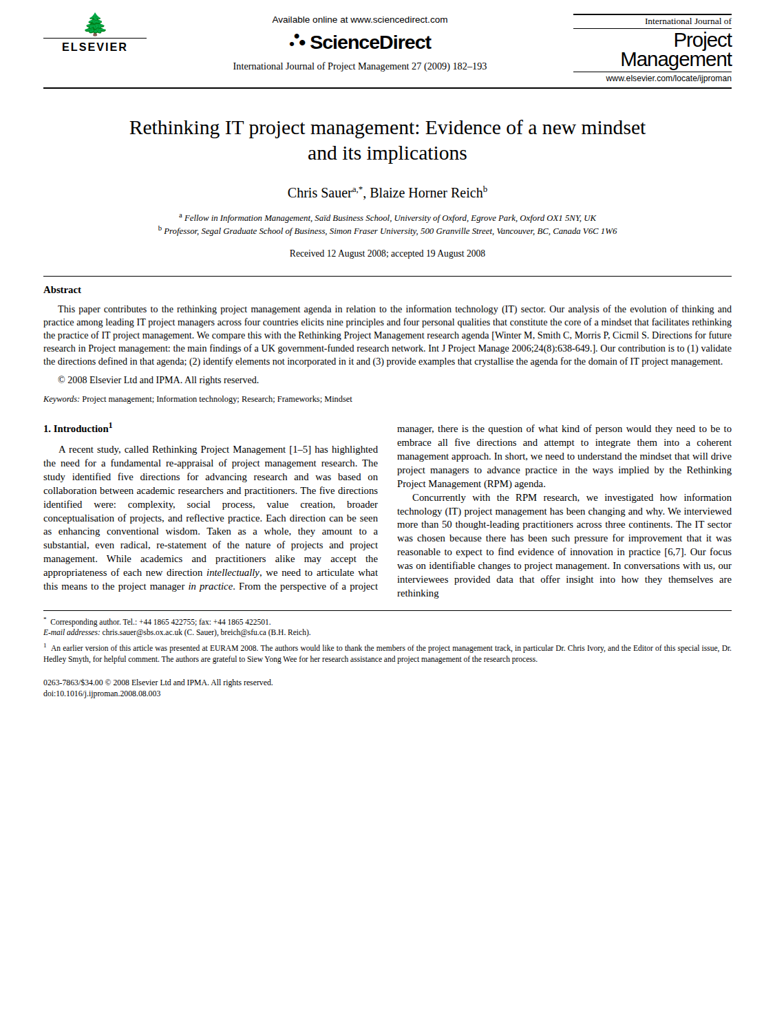🌲 ELSEVIER
Available online at www.sciencedirect.com
••• ScienceDirect
International Journal of Project Management 27 (2009) 182–193
International Journal of
Project
Management
www.elsevier.com/locate/ijproman
Rethinking IT project management: Evidence of a new mindset
and its implications
Chris Sauera,*, Blaize Horner Reichb
a Fellow in Information Management, Saïd Business School, University of Oxford, Egrove Park, Oxford OX1 5NY, UK
b Professor, Segal Graduate School of Business, Simon Fraser University, 500 Granville Street, Vancouver, BC, Canada V6C 1W6
Received 12 August 2008; accepted 19 August 2008
Abstract
This paper contributes to the rethinking project management agenda in relation to the information technology (IT) sector. Our analysis of the evolution of thinking and practice among leading IT project managers across four countries elicits nine principles and four personal qualities that constitute the core of a mindset that facilitates rethinking the practice of IT project management. We compare this with the Rethinking Project Management research agenda [Winter M, Smith C, Morris P, Cicmil S. Directions for future research in Project management: the main findings of a UK government-funded research network. Int J Project Manage 2006;24(8):638-649.]. Our contribution is to (1) validate the directions defined in that agenda; (2) identify elements not incorporated in it and (3) provide examples that crystallise the agenda for the domain of IT project management.
© 2008 Elsevier Ltd and IPMA. All rights reserved.
Keywords: Project management; Information technology; Research; Frameworks; Mindset
1. Introduction1
A recent study, called Rethinking Project Management [1–5] has highlighted the need for a fundamental re-appraisal of project management research. The study identified five directions for advancing research and was based on collaboration between academic researchers and practitioners. The five directions identified were: complexity, social process, value creation, broader conceptualisation of projects, and reflective practice. Each direction can be seen as enhancing conventional wisdom. Taken as a whole, they amount to a substantial, even radical, re-statement of the nature of projects and project management. While academics and practitioners alike may accept the appropriateness of each new direction intellectually, we need to articulate what this means to the project manager in practice. From the perspective of a project manager, there is the question of what kind of person would they need to be to embrace all five directions and attempt to integrate them into a coherent management approach. In short, we need to understand the mindset that will drive project managers to advance practice in the ways implied by the Rethinking Project Management (RPM) agenda.
Concurrently with the RPM research, we investigated how information technology (IT) project management has been changing and why. We interviewed more than 50 thought-leading practitioners across three continents. The IT sector was chosen because there has been such pressure for improvement that it was reasonable to expect to find evidence of innovation in practice [6,7]. Our focus was on identifiable changes to project management. In conversations with us, our interviewees provided data that offer insight into how they themselves are rethinking
* Corresponding author. Tel.: +44 1865 422755; fax: +44 1865 422501.
E-mail addresses: chris.sauer@sbs.ox.ac.uk (C. Sauer), breich@sfu.ca (B.H. Reich).
1 An earlier version of this article was presented at EURAM 2008. The authors would like to thank the members of the project management track, in particular Dr. Chris Ivory, and the Editor of this special issue, Dr. Hedley Smyth, for helpful comment. The authors are grateful to Siew Yong Wee for her research assistance and project management of the research process.
0263-7863/$34.00 © 2008 Elsevier Ltd and IPMA. All rights reserved.
doi:10.1016/j.ijproman.2008.08.003